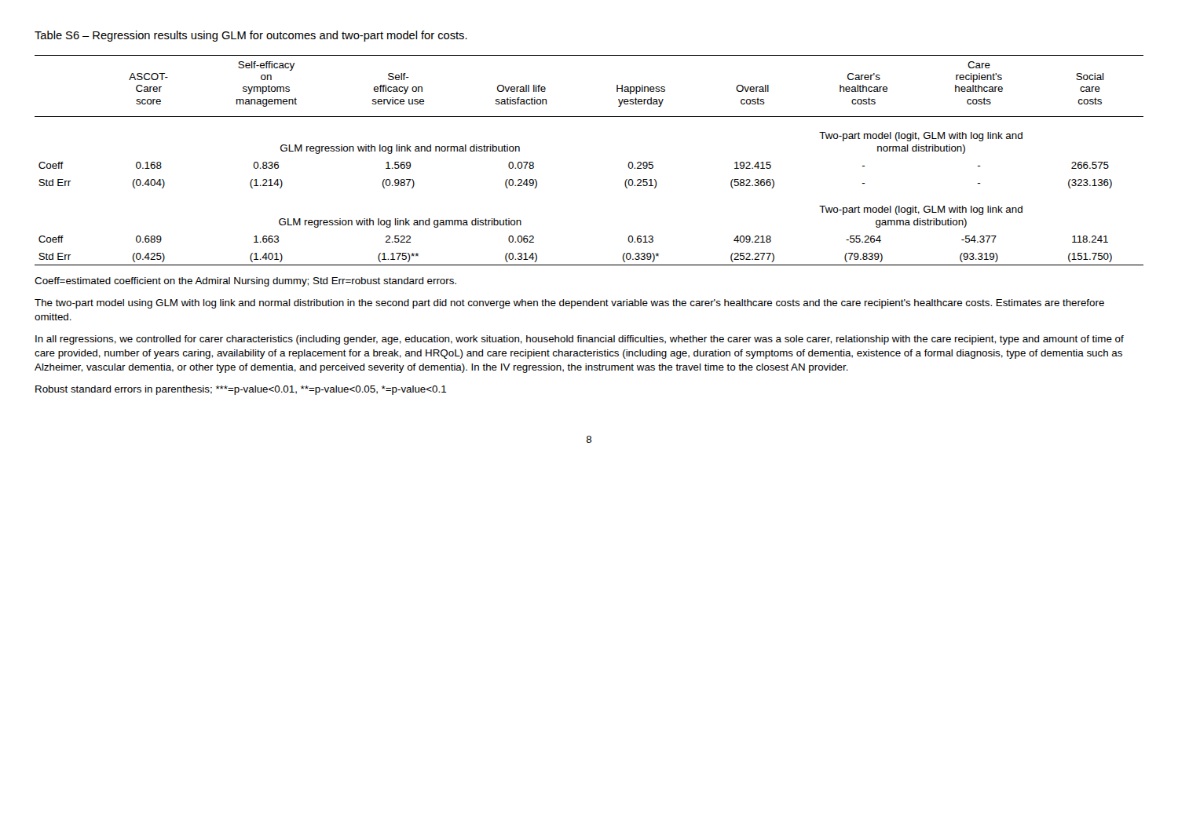Table S6 – Regression results using GLM for outcomes and two-part model for costs.
| | ASCOT- Carer score | Self-efficacy on symptoms management | Self- efficacy on service use | Overall life satisfaction | Happiness yesterday | Overall costs | Carer's healthcare costs | Care recipient's healthcare costs | Social care costs |
| --- | --- | --- | --- | --- | --- | --- | --- | --- | --- |
| | GLM regression with log link and normal distribution | Two-part model (logit, GLM with log link and normal distribution) |
| Coeff | 0.168 | 0.836 | 1.569 | 0.078 | 0.295 | 192.415 | - | - | 266.575 |
| Std Err | (0.404) | (1.214) | (0.987) | (0.249) | (0.251) | (582.366) | - | - | (323.136) |
| | GLM regression with log link and gamma distribution | Two-part model (logit, GLM with log link and gamma distribution) |
| Coeff | 0.689 | 1.663 | 2.522 | 0.062 | 0.613 | 409.218 | -55.264 | -54.377 | 118.241 |
| Std Err | (0.425) | (1.401) | (1.175)** | (0.314) | (0.339)* | (252.277) | (79.839) | (93.319) | (151.750) |
Coeff=estimated coefficient on the Admiral Nursing dummy; Std Err=robust standard errors.
The two-part model using GLM with log link and normal distribution in the second part did not converge when the dependent variable was the carer's healthcare costs and the care recipient's healthcare costs. Estimates are therefore omitted.
In all regressions, we controlled for carer characteristics (including gender, age, education, work situation, household financial difficulties, whether the carer was a sole carer, relationship with the care recipient, type and amount of time of care provided, number of years caring, availability of a replacement for a break, and HRQoL) and care recipient characteristics (including age, duration of symptoms of dementia, existence of a formal diagnosis, type of dementia such as Alzheimer, vascular dementia, or other type of dementia, and perceived severity of dementia). In the IV regression, the instrument was the travel time to the closest AN provider.
Robust standard errors in parenthesis; ***=p-value<0.01, **=p-value<0.05, *=p-value<0.1
8